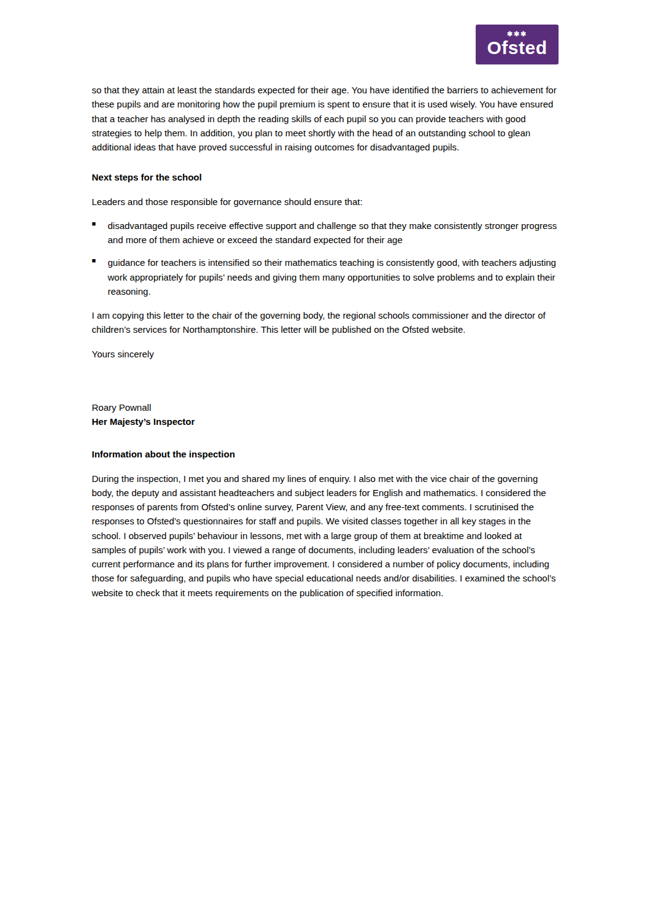✱✱✱ Ofsted
so that they attain at least the standards expected for their age. You have identified the barriers to achievement for these pupils and are monitoring how the pupil premium is spent to ensure that it is used wisely. You have ensured that a teacher has analysed in depth the reading skills of each pupil so you can provide teachers with good strategies to help them. In addition, you plan to meet shortly with the head of an outstanding school to glean additional ideas that have proved successful in raising outcomes for disadvantaged pupils.
Next steps for the school
Leaders and those responsible for governance should ensure that:
disadvantaged pupils receive effective support and challenge so that they make consistently stronger progress and more of them achieve or exceed the standard expected for their age
guidance for teachers is intensified so their mathematics teaching is consistently good, with teachers adjusting work appropriately for pupils’ needs and giving them many opportunities to solve problems and to explain their reasoning.
I am copying this letter to the chair of the governing body, the regional schools commissioner and the director of children’s services for Northamptonshire. This letter will be published on the Ofsted website.
Yours sincerely
Roary Pownall
Her Majesty’s Inspector
Information about the inspection
During the inspection, I met you and shared my lines of enquiry. I also met with the vice chair of the governing body, the deputy and assistant headteachers and subject leaders for English and mathematics. I considered the responses of parents from Ofsted’s online survey, Parent View, and any free-text comments. I scrutinised the responses to Ofsted’s questionnaires for staff and pupils. We visited classes together in all key stages in the school. I observed pupils’ behaviour in lessons, met with a large group of them at breaktime and looked at samples of pupils’ work with you. I viewed a range of documents, including leaders’ evaluation of the school’s current performance and its plans for further improvement. I considered a number of policy documents, including those for safeguarding, and pupils who have special educational needs and/or disabilities. I examined the school’s website to check that it meets requirements on the publication of specified information.